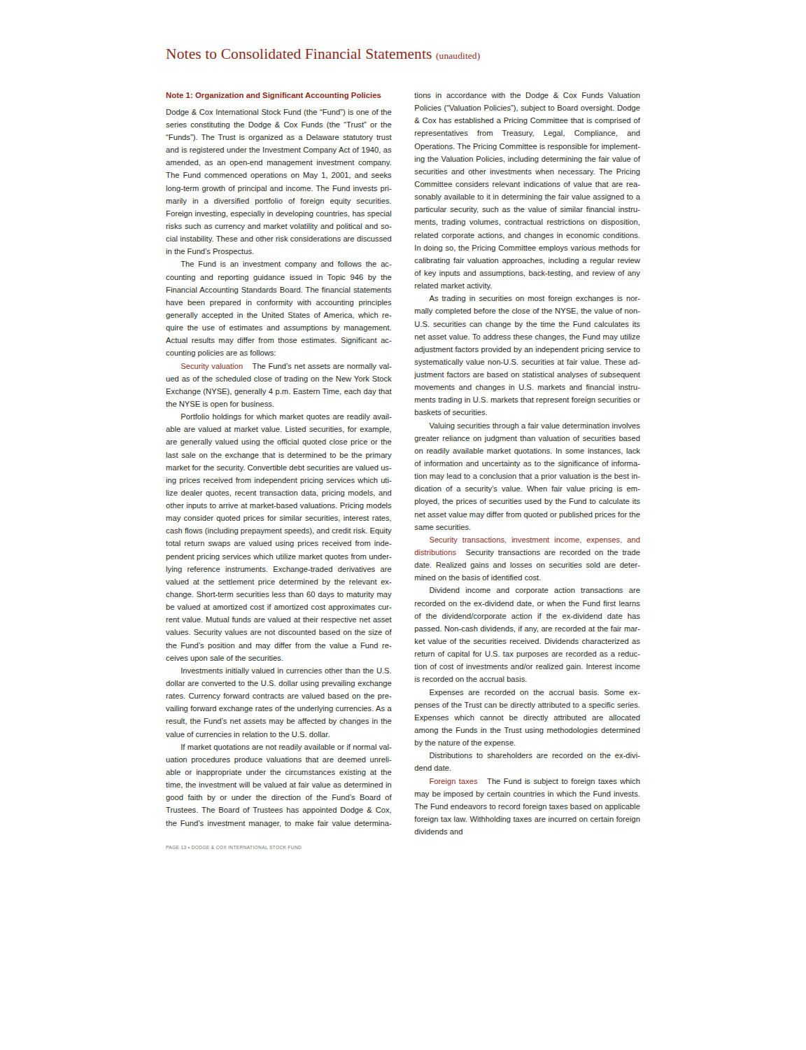Notes to Consolidated Financial Statements (unaudited)
Note 1: Organization and Significant Accounting Policies
Dodge & Cox International Stock Fund (the “Fund”) is one of the series constituting the Dodge & Cox Funds (the “Trust” or the “Funds”). The Trust is organized as a Delaware statutory trust and is registered under the Investment Company Act of 1940, as amended, as an open-end management investment company. The Fund commenced operations on May 1, 2001, and seeks long-term growth of principal and income. The Fund invests primarily in a diversified portfolio of foreign equity securities. Foreign investing, especially in developing countries, has special risks such as currency and market volatility and political and social instability. These and other risk considerations are discussed in the Fund’s Prospectus.
The Fund is an investment company and follows the accounting and reporting guidance issued in Topic 946 by the Financial Accounting Standards Board. The financial statements have been prepared in conformity with accounting principles generally accepted in the United States of America, which require the use of estimates and assumptions by management. Actual results may differ from those estimates. Significant accounting policies are as follows:
Security valuation The Fund’s net assets are normally valued as of the scheduled close of trading on the New York Stock Exchange (NYSE), generally 4 p.m. Eastern Time, each day that the NYSE is open for business.
Portfolio holdings for which market quotes are readily available are valued at market value. Listed securities, for example, are generally valued using the official quoted close price or the last sale on the exchange that is determined to be the primary market for the security. Convertible debt securities are valued using prices received from independent pricing services which utilize dealer quotes, recent transaction data, pricing models, and other inputs to arrive at market-based valuations. Pricing models may consider quoted prices for similar securities, interest rates, cash flows (including prepayment speeds), and credit risk. Equity total return swaps are valued using prices received from independent pricing services which utilize market quotes from underlying reference instruments. Exchange-traded derivatives are valued at the settlement price determined by the relevant exchange. Short-term securities less than 60 days to maturity may be valued at amortized cost if amortized cost approximates current value. Mutual funds are valued at their respective net asset values. Security values are not discounted based on the size of the Fund’s position and may differ from the value a Fund receives upon sale of the securities.
Investments initially valued in currencies other than the U.S. dollar are converted to the U.S. dollar using prevailing exchange rates. Currency forward contracts are valued based on the prevailing forward exchange rates of the underlying currencies. As a result, the Fund’s net assets may be affected by changes in the value of currencies in relation to the U.S. dollar.
If market quotations are not readily available or if normal valuation procedures produce valuations that are deemed unreliable or inappropriate under the circumstances existing at the time, the investment will be valued at fair value as determined in good faith by or under the direction of the Fund’s Board of Trustees. The Board of Trustees has appointed Dodge & Cox, the Fund’s investment manager, to make fair value determinations in accordance with the Dodge & Cox Funds Valuation Policies (“Valuation Policies”), subject to Board oversight. Dodge & Cox has established a Pricing Committee that is comprised of representatives from Treasury, Legal, Compliance, and Operations. The Pricing Committee is responsible for implementing the Valuation Policies, including determining the fair value of securities and other investments when necessary. The Pricing Committee considers relevant indications of value that are reasonably available to it in determining the fair value assigned to a particular security, such as the value of similar financial instruments, trading volumes, contractual restrictions on disposition, related corporate actions, and changes in economic conditions. In doing so, the Pricing Committee employs various methods for calibrating fair valuation approaches, including a regular review of key inputs and assumptions, back-testing, and review of any related market activity.
As trading in securities on most foreign exchanges is normally completed before the close of the NYSE, the value of non-U.S. securities can change by the time the Fund calculates its net asset value. To address these changes, the Fund may utilize adjustment factors provided by an independent pricing service to systematically value non-U.S. securities at fair value. These adjustment factors are based on statistical analyses of subsequent movements and changes in U.S. markets and financial instruments trading in U.S. markets that represent foreign securities or baskets of securities.
Valuing securities through a fair value determination involves greater reliance on judgment than valuation of securities based on readily available market quotations. In some instances, lack of information and uncertainty as to the significance of information may lead to a conclusion that a prior valuation is the best indication of a security’s value. When fair value pricing is employed, the prices of securities used by the Fund to calculate its net asset value may differ from quoted or published prices for the same securities.
Security transactions, investment income, expenses, and distributions Security transactions are recorded on the trade date. Realized gains and losses on securities sold are determined on the basis of identified cost.
Dividend income and corporate action transactions are recorded on the ex-dividend date, or when the Fund first learns of the dividend/corporate action if the ex-dividend date has passed. Non-cash dividends, if any, are recorded at the fair market value of the securities received. Dividends characterized as return of capital for U.S. tax purposes are recorded as a reduction of cost of investments and/or realized gain. Interest income is recorded on the accrual basis.
Expenses are recorded on the accrual basis. Some expenses of the Trust can be directly attributed to a specific series. Expenses which cannot be directly attributed are allocated among the Funds in the Trust using methodologies determined by the nature of the expense.
Distributions to shareholders are recorded on the ex-dividend date.
Foreign taxes The Fund is subject to foreign taxes which may be imposed by certain countries in which the Fund invests. The Fund endeavors to record foreign taxes based on applicable foreign tax law. Withholding taxes are incurred on certain foreign dividends and
Page 13 • Dodge & Cox International Stock Fund